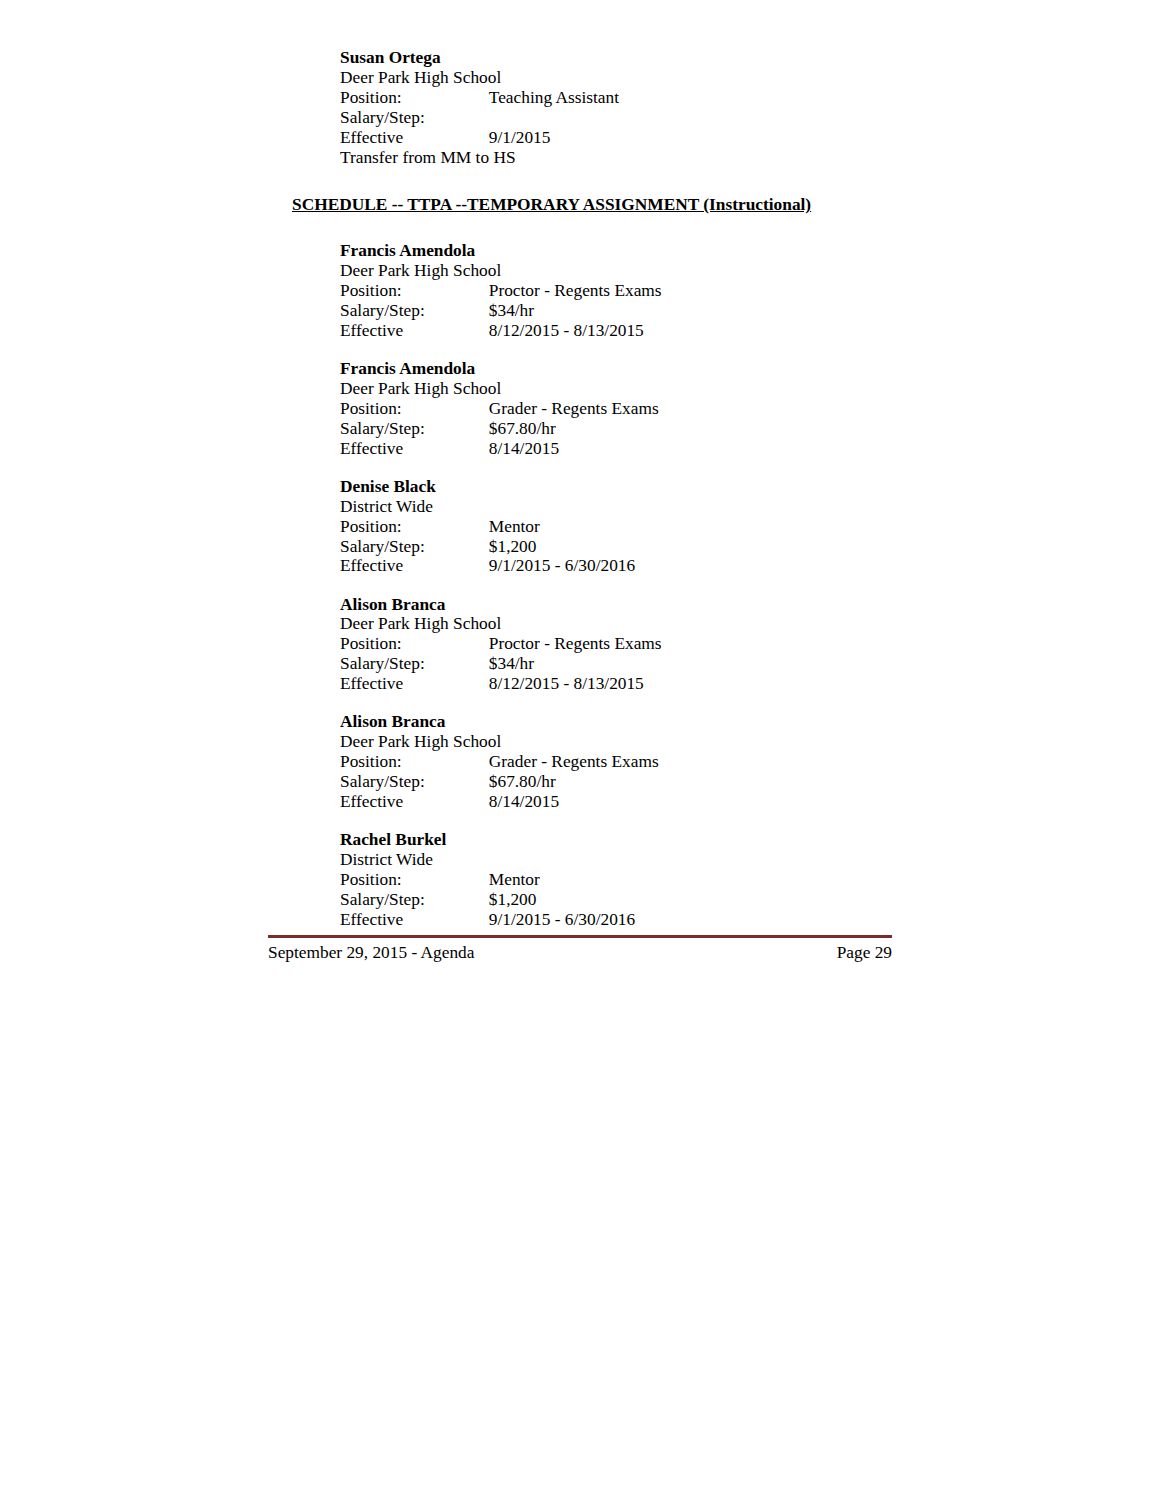Susan Ortega
Deer Park High School
Position: Teaching Assistant
Salary/Step:
Effective9/1/2015
Transfer from MM to HS
SCHEDULE -- TTPA --TEMPORARY ASSIGNMENT (Instructional)
Francis Amendola
Deer Park High School
Position: Proctor - Regents Exams
Salary/Step:$34/hr
Effective8/12/2015 - 8/13/2015
Francis Amendola
Deer Park High School
Position: Grader - Regents Exams
Salary/Step:$67.80/hr
Effective8/14/2015
Denise Black
District Wide
Position: Mentor
Salary/Step:$1,200
Effective9/1/2015 - 6/30/2016
Alison Branca
Deer Park High School
Position: Proctor - Regents Exams
Salary/Step:$34/hr
Effective8/12/2015 - 8/13/2015
Alison Branca
Deer Park High School
Position: Grader - Regents Exams
Salary/Step:$67.80/hr
Effective8/14/2015
Rachel Burkel
District Wide
Position: Mentor
Salary/Step:$1,200
Effective9/1/2015 - 6/30/2016
September 29, 2015 - Agenda Page 29